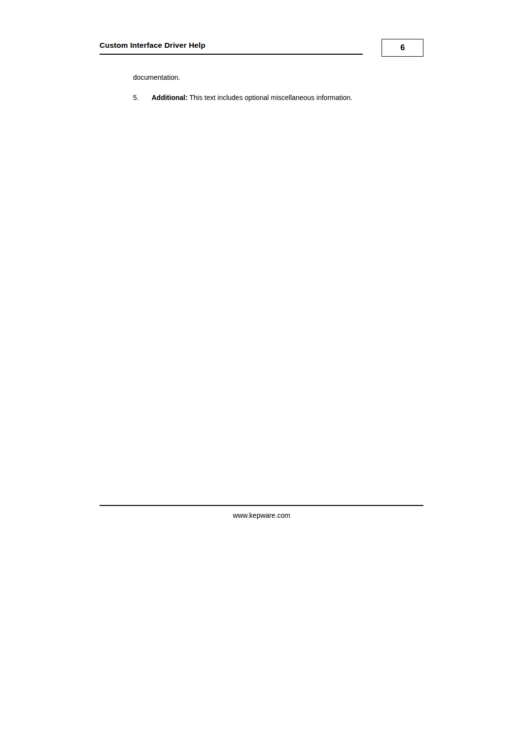Custom Interface Driver Help
6
documentation.
5. Additional: This text includes optional miscellaneous information.
www.kepware.com